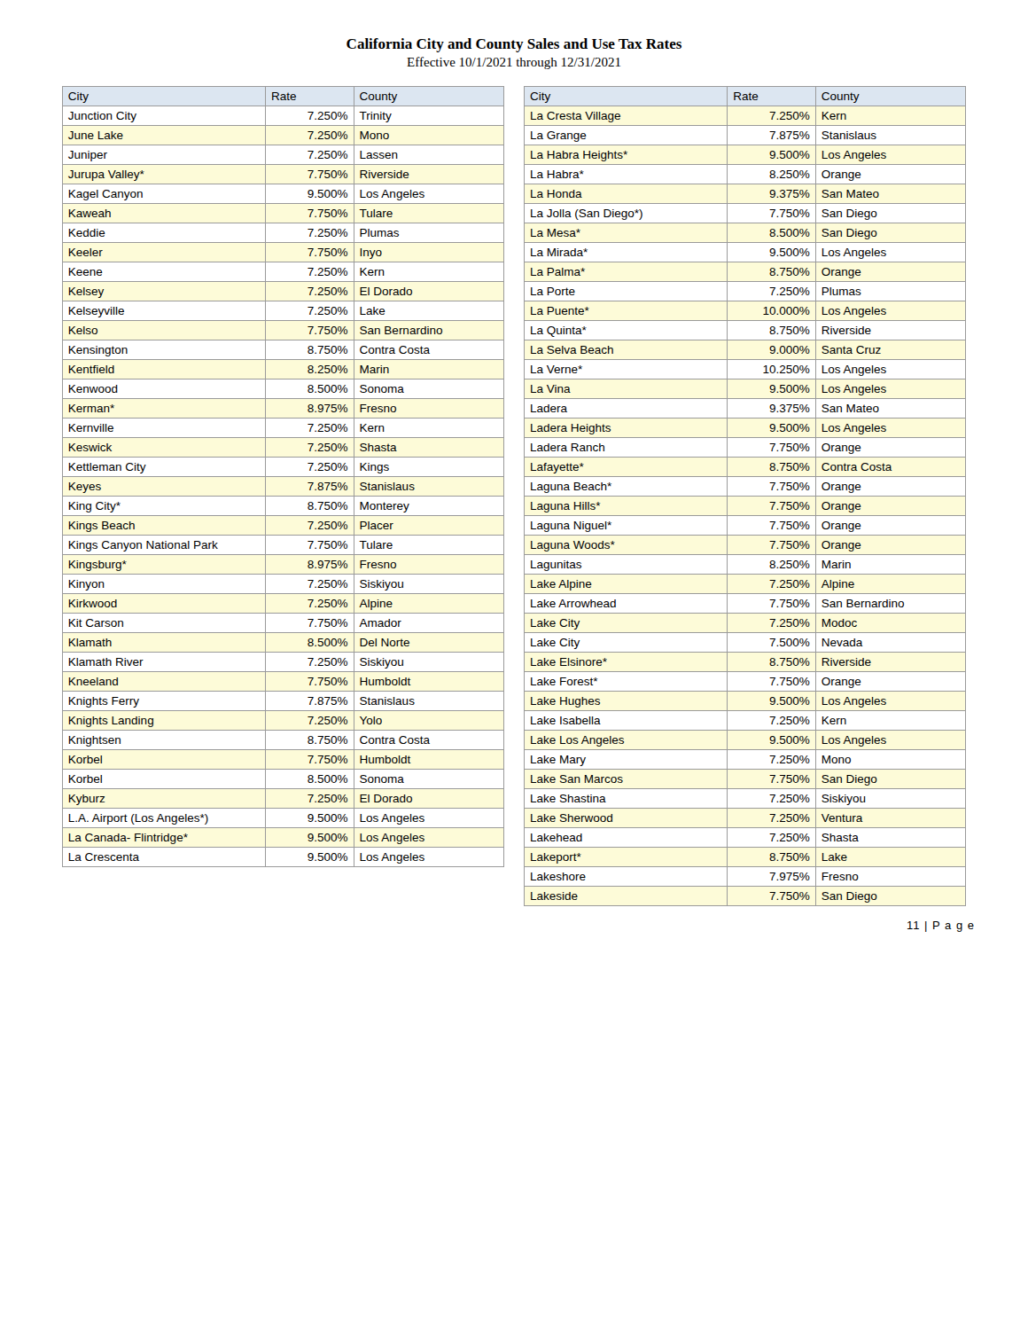California City and County Sales and Use Tax Rates
Effective 10/1/2021 through 12/31/2021
| City | Rate | County |
| --- | --- | --- |
| Junction City | 7.250% | Trinity |
| June Lake | 7.250% | Mono |
| Juniper | 7.250% | Lassen |
| Jurupa Valley* | 7.750% | Riverside |
| Kagel Canyon | 9.500% | Los Angeles |
| Kaweah | 7.750% | Tulare |
| Keddie | 7.250% | Plumas |
| Keeler | 7.750% | Inyo |
| Keene | 7.250% | Kern |
| Kelsey | 7.250% | El Dorado |
| Kelseyville | 7.250% | Lake |
| Kelso | 7.750% | San Bernardino |
| Kensington | 8.750% | Contra Costa |
| Kentfield | 8.250% | Marin |
| Kenwood | 8.500% | Sonoma |
| Kerman* | 8.975% | Fresno |
| Kernville | 7.250% | Kern |
| Keswick | 7.250% | Shasta |
| Kettleman City | 7.250% | Kings |
| Keyes | 7.875% | Stanislaus |
| King City* | 8.750% | Monterey |
| Kings Beach | 7.250% | Placer |
| Kings Canyon National Park | 7.750% | Tulare |
| Kingsburg* | 8.975% | Fresno |
| Kinyon | 7.250% | Siskiyou |
| Kirkwood | 7.250% | Alpine |
| Kit Carson | 7.750% | Amador |
| Klamath | 8.500% | Del Norte |
| Klamath River | 7.250% | Siskiyou |
| Kneeland | 7.750% | Humboldt |
| Knights Ferry | 7.875% | Stanislaus |
| Knights Landing | 7.250% | Yolo |
| Knightsen | 8.750% | Contra Costa |
| Korbel | 7.750% | Humboldt |
| Korbel | 8.500% | Sonoma |
| Kyburz | 7.250% | El Dorado |
| L.A. Airport (Los Angeles*) | 9.500% | Los Angeles |
| La Canada- Flintridge* | 9.500% | Los Angeles |
| La Crescenta | 9.500% | Los Angeles |
| City | Rate | County |
| --- | --- | --- |
| La Cresta Village | 7.250% | Kern |
| La Grange | 7.875% | Stanislaus |
| La Habra Heights* | 9.500% | Los Angeles |
| La Habra* | 8.250% | Orange |
| La Honda | 9.375% | San Mateo |
| La Jolla (San Diego*) | 7.750% | San Diego |
| La Mesa* | 8.500% | San Diego |
| La Mirada* | 9.500% | Los Angeles |
| La Palma* | 8.750% | Orange |
| La Porte | 7.250% | Plumas |
| La Puente* | 10.000% | Los Angeles |
| La Quinta* | 8.750% | Riverside |
| La Selva Beach | 9.000% | Santa Cruz |
| La Verne* | 10.250% | Los Angeles |
| La Vina | 9.500% | Los Angeles |
| Ladera | 9.375% | San Mateo |
| Ladera Heights | 9.500% | Los Angeles |
| Ladera Ranch | 7.750% | Orange |
| Lafayette* | 8.750% | Contra Costa |
| Laguna Beach* | 7.750% | Orange |
| Laguna Hills* | 7.750% | Orange |
| Laguna Niguel* | 7.750% | Orange |
| Laguna Woods* | 7.750% | Orange |
| Lagunitas | 8.250% | Marin |
| Lake Alpine | 7.250% | Alpine |
| Lake Arrowhead | 7.750% | San Bernardino |
| Lake City | 7.250% | Modoc |
| Lake City | 7.500% | Nevada |
| Lake Elsinore* | 8.750% | Riverside |
| Lake Forest* | 7.750% | Orange |
| Lake Hughes | 9.500% | Los Angeles |
| Lake Isabella | 7.250% | Kern |
| Lake Los Angeles | 9.500% | Los Angeles |
| Lake Mary | 7.250% | Mono |
| Lake San Marcos | 7.750% | San Diego |
| Lake Shastina | 7.250% | Siskiyou |
| Lake Sherwood | 7.250% | Ventura |
| Lakehead | 7.250% | Shasta |
| Lakeport* | 8.750% | Lake |
| Lakeshore | 7.975% | Fresno |
| Lakeside | 7.750% | San Diego |
11 | P a g e